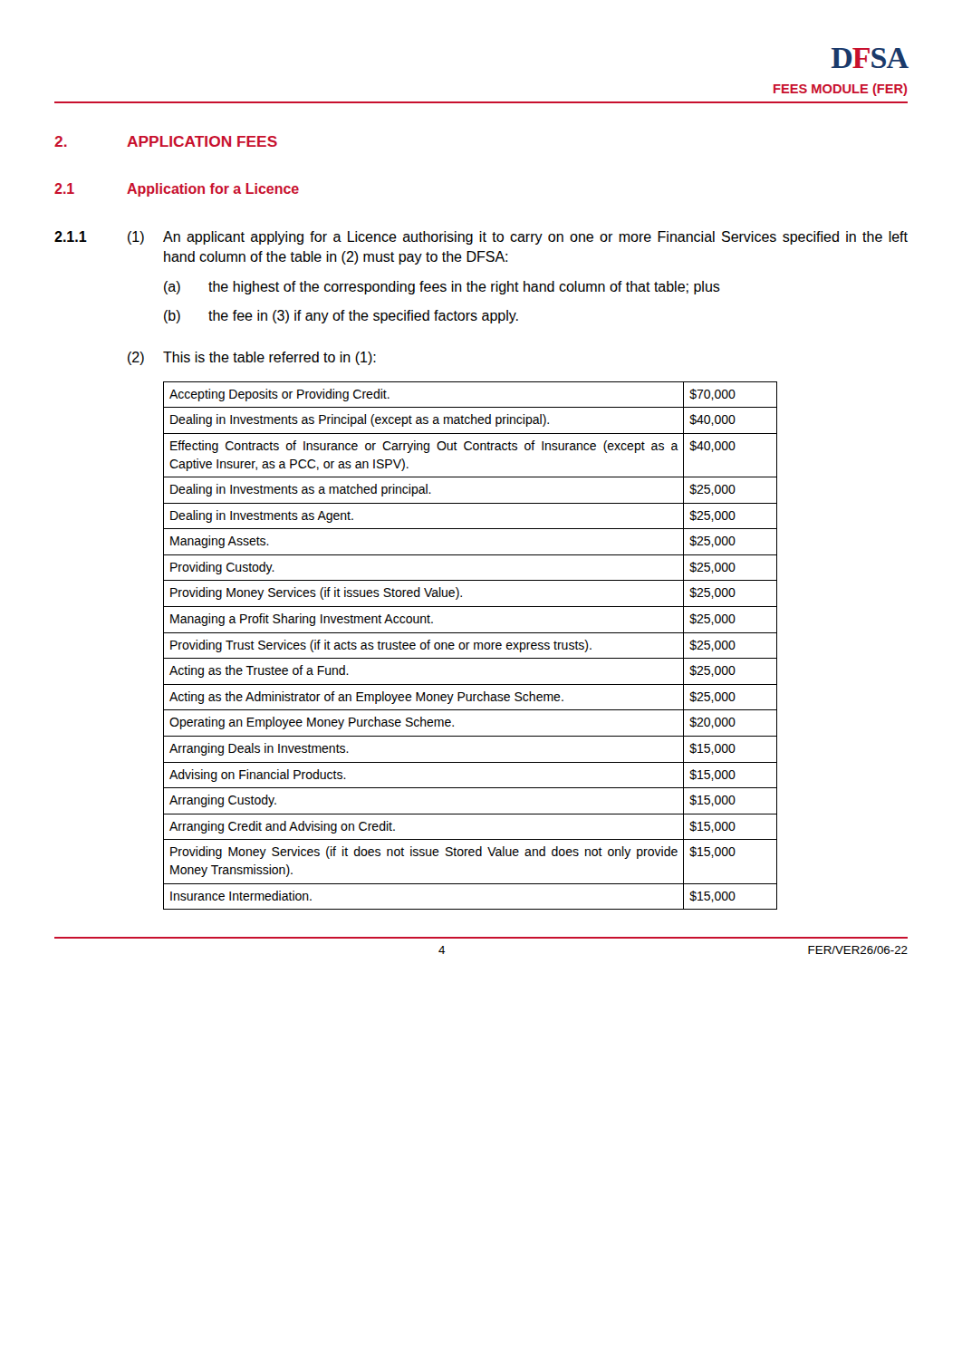DFSA
FEES MODULE (FER)
2. APPLICATION FEES
2.1 Application for a Licence
2.1.1
(1)
An applicant applying for a Licence authorising it to carry on one or more Financial Services specified in the left hand column of the table in (2) must pay to the DFSA:
(a)
the highest of the corresponding fees in the right hand column of that table; plus
(b)
the fee in (3) if any of the specified factors apply.
(2)
This is the table referred to in (1):
| Accepting Deposits or Providing Credit. | $70,000 |
| Dealing in Investments as Principal (except as a matched principal). | $40,000 |
| Effecting Contracts of Insurance or Carrying Out Contracts of Insurance (except as a Captive Insurer, as a PCC, or as an ISPV). | $40,000 |
| Dealing in Investments as a matched principal. | $25,000 |
| Dealing in Investments as Agent. | $25,000 |
| Managing Assets. | $25,000 |
| Providing Custody. | $25,000 |
| Providing Money Services (if it issues Stored Value). | $25,000 |
| Managing a Profit Sharing Investment Account. | $25,000 |
| Providing Trust Services (if it acts as trustee of one or more express trusts). | $25,000 |
| Acting as the Trustee of a Fund. | $25,000 |
| Acting as the Administrator of an Employee Money Purchase Scheme. | $25,000 |
| Operating an Employee Money Purchase Scheme. | $20,000 |
| Arranging Deals in Investments. | $15,000 |
| Advising on Financial Products. | $15,000 |
| Arranging Custody. | $15,000 |
| Arranging Credit and Advising on Credit. | $15,000 |
| Providing Money Services (if it does not issue Stored Value and does not only provide Money Transmission). | $15,000 |
| Insurance Intermediation. | $15,000 |
4
FER/VER26/06-22